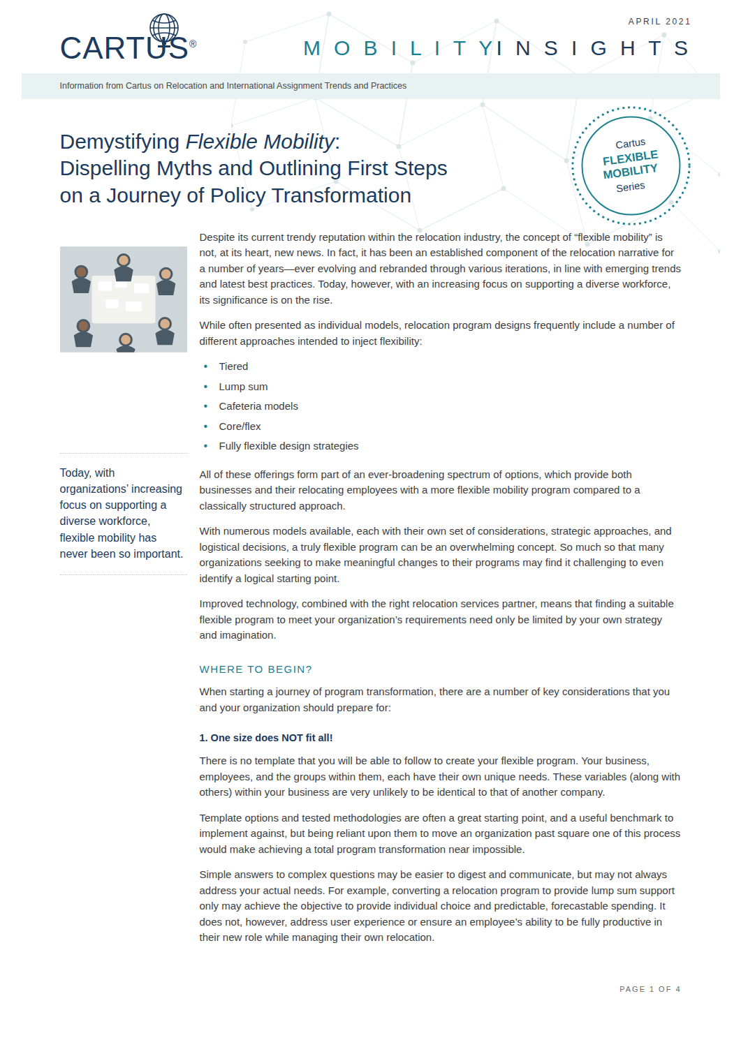APRIL 2021
CARTUS®
M O B I L I T YI N S I G H T S
Information from Cartus on Relocation and International Assignment Trends and Practices
Cartus FLEXIBLE MOBILITY Series
Demystifying Flexible Mobility:
Dispelling Myths and Outlining First Steps
on a Journey of Policy Transformation
Today, with organizations’ increasing focus on supporting a diverse workforce, flexible mobility has never been so important.
Despite its current trendy reputation within the relocation industry, the concept of “flexible mobility” is not, at its heart, new news. In fact, it has been an established component of the relocation narrative for a number of years—ever evolving and rebranded through various iterations, in line with emerging trends and latest best practices. Today, however, with an increasing focus on supporting a diverse workforce, its significance is on the rise.
While often presented as individual models, relocation program designs frequently include a number of different approaches intended to inject flexibility:
Tiered
Lump sum
Cafeteria models
Core/flex
Fully flexible design strategies
All of these offerings form part of an ever-broadening spectrum of options, which provide both businesses and their relocating employees with a more flexible mobility program compared to a classically structured approach.
With numerous models available, each with their own set of considerations, strategic approaches, and logistical decisions, a truly flexible program can be an overwhelming concept. So much so that many organizations seeking to make meaningful changes to their programs may find it challenging to even identify a logical starting point.
Improved technology, combined with the right relocation services partner, means that finding a suitable flexible program to meet your organization’s requirements need only be limited by your own strategy and imagination.
WHERE TO BEGIN?
When starting a journey of program transformation, there are a number of key considerations that you and your organization should prepare for:
1. One size does NOT fit all!
There is no template that you will be able to follow to create your flexible program. Your business, employees, and the groups within them, each have their own unique needs. These variables (along with others) within your business are very unlikely to be identical to that of another company.
Template options and tested methodologies are often a great starting point, and a useful benchmark to implement against, but being reliant upon them to move an organization past square one of this process would make achieving a total program transformation near impossible.
Simple answers to complex questions may be easier to digest and communicate, but may not always address your actual needs. For example, converting a relocation program to provide lump sum support only may achieve the objective to provide individual choice and predictable, forecastable spending. It does not, however, address user experience or ensure an employee’s ability to be fully productive in their new role while managing their own relocation.
PAGE 1 OF 4